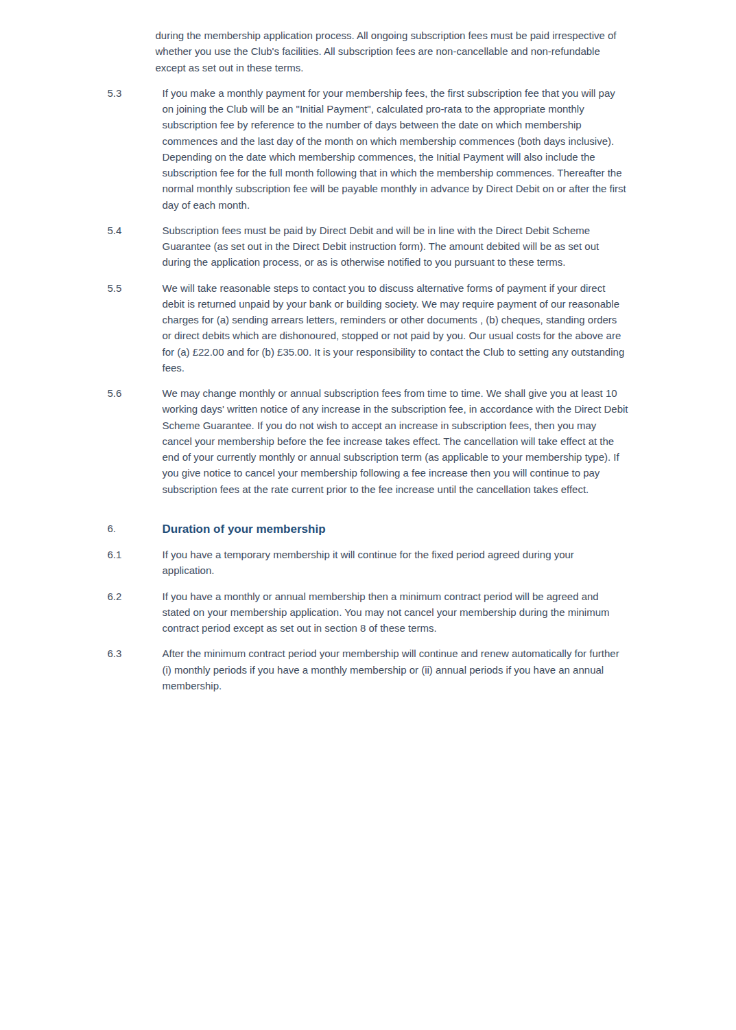during the membership application process. All ongoing subscription fees must be paid irrespective of whether you use the Club's facilities. All subscription fees are non-cancellable and non-refundable except as set out in these terms.
5.3
If you make a monthly payment for your membership fees, the first subscription fee that you will pay on joining the Club will be an "Initial Payment", calculated pro-rata to the appropriate monthly subscription fee by reference to the number of days between the date on which membership commences and the last day of the month on which membership commences (both days inclusive). Depending on the date which membership commences, the Initial Payment will also include the subscription fee for the full month following that in which the membership commences. Thereafter the normal monthly subscription fee will be payable monthly in advance by Direct Debit on or after the first day of each month.
5.4
Subscription fees must be paid by Direct Debit and will be in line with the Direct Debit Scheme Guarantee (as set out in the Direct Debit instruction form). The amount debited will be as set out during the application process, or as is otherwise notified to you pursuant to these terms.
5.5
We will take reasonable steps to contact you to discuss alternative forms of payment if your direct debit is returned unpaid by your bank or building society. We may require payment of our reasonable charges for (a) sending arrears letters, reminders or other documents , (b) cheques, standing orders or direct debits which are dishonoured, stopped or not paid by you. Our usual costs for the above are for (a) £22.00 and for (b) £35.00. It is your responsibility to contact the Club to setting any outstanding fees.
5.6
We may change monthly or annual subscription fees from time to time. We shall give you at least 10 working days' written notice of any increase in the subscription fee, in accordance with the Direct Debit Scheme Guarantee. If you do not wish to accept an increase in subscription fees, then you may cancel your membership before the fee increase takes effect. The cancellation will take effect at the end of your currently monthly or annual subscription term (as applicable to your membership type). If you give notice to cancel your membership following a fee increase then you will continue to pay subscription fees at the rate current prior to the fee increase until the cancellation takes effect.
6. Duration of your membership
6.1
If you have a temporary membership it will continue for the fixed period agreed during your application.
6.2
If you have a monthly or annual membership then a minimum contract period will be agreed and stated on your membership application. You may not cancel your membership during the minimum contract period except as set out in section 8 of these terms.
6.3
After the minimum contract period your membership will continue and renew automatically for further (i) monthly periods if you have a monthly membership or (ii) annual periods if you have an annual membership.